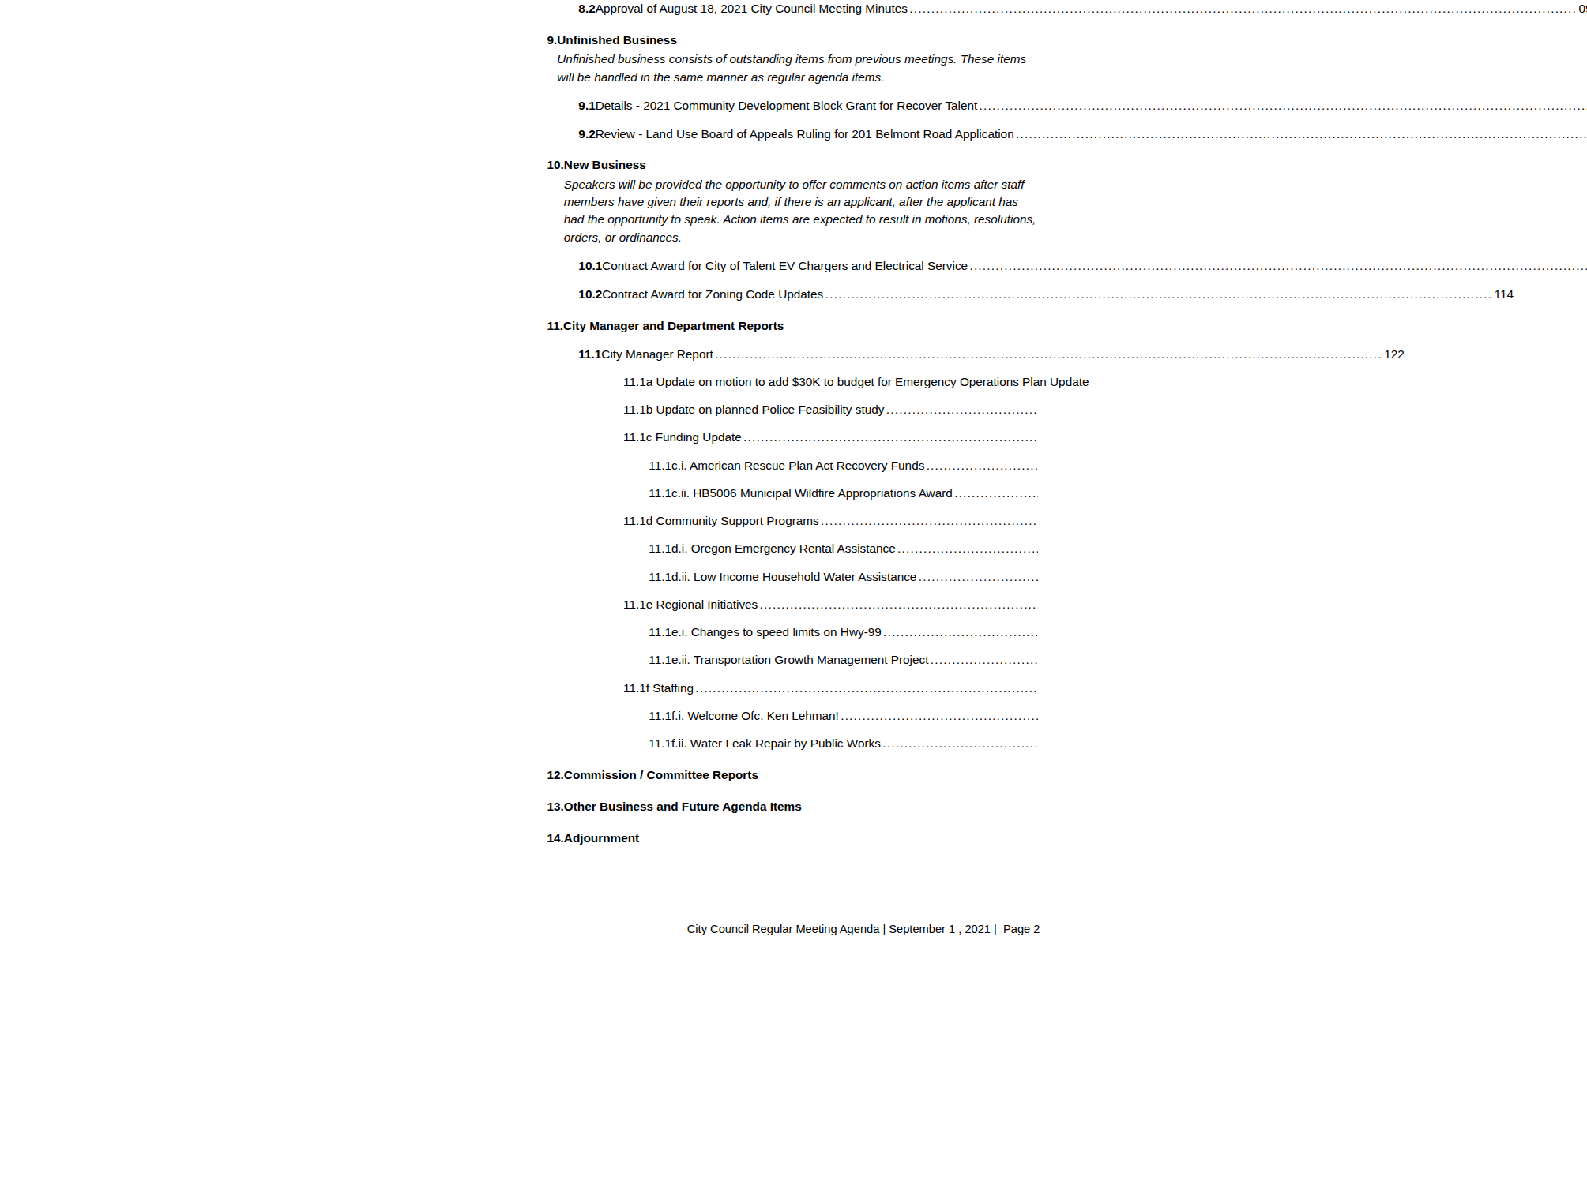8.2
Approval of August 18, 2021 City Council Meeting Minutes .......................................................................................................................................................... 09
9.
Unfinished Business
Unfinished business consists of outstanding items from previous meetings. These items will be handled in the same manner as regular agenda items.
9.1
Details - 2021 Community Development Block Grant for Recover Talent .......................................................................................................................................................... 13
9.2
Review - Land Use Board of Appeals Ruling for 201 Belmont Road Application .......................................................................................................................................................... 24
10.
New Business
Speakers will be provided the opportunity to offer comments on action items after staff members have given their reports and, if there is an applicant, after the applicant has had the opportunity to speak. Action items are expected to result in motions, resolutions, orders, or ordinances.
10.1
Contract Award for City of Talent EV Chargers and Electrical Service .......................................................................................................................................................... 109
10.2
Contract Award for Zoning Code Updates .......................................................................................................................................................... 114
11.
City Manager and Department Reports
11.1
City Manager Report .......................................................................................................................................................... 122
11.1a Update on motion to add $30K to budget for Emergency Operations Plan Update .............
11.1b Update on planned Police Feasibility study ..........................................................................................................................................................
11.1c Funding Update ..........................................................................................................................................................
11.1c.i. American Rescue Plan Act Recovery Funds ..........................................................................................................................................................
11.1c.ii. HB5006 Municipal Wildfire Appropriations Award ..........................................................................................................................................................
11.1d Community Support Programs ..........................................................................................................................................................
11.1d.i. Oregon Emergency Rental Assistance ..........................................................................................................................................................
11.1d.ii. Low Income Household Water Assistance ..........................................................................................................................................................
11.1e Regional Initiatives ..........................................................................................................................................................
11.1e.i. Changes to speed limits on Hwy-99 ..........................................................................................................................................................
11.1e.ii. Transportation Growth Management Project ..........................................................................................................................................................
11.1f Staffing ..........................................................................................................................................................
11.1f.i. Welcome Ofc. Ken Lehman! ..........................................................................................................................................................
11.1f.ii. Water Leak Repair by Public Works ..........................................................................................................................................................
12.
Commission / Committee Reports
13.
Other Business and Future Agenda Items
14.
Adjournment
City Council Regular Meeting Agenda | September 1 , 2021 | Page 2